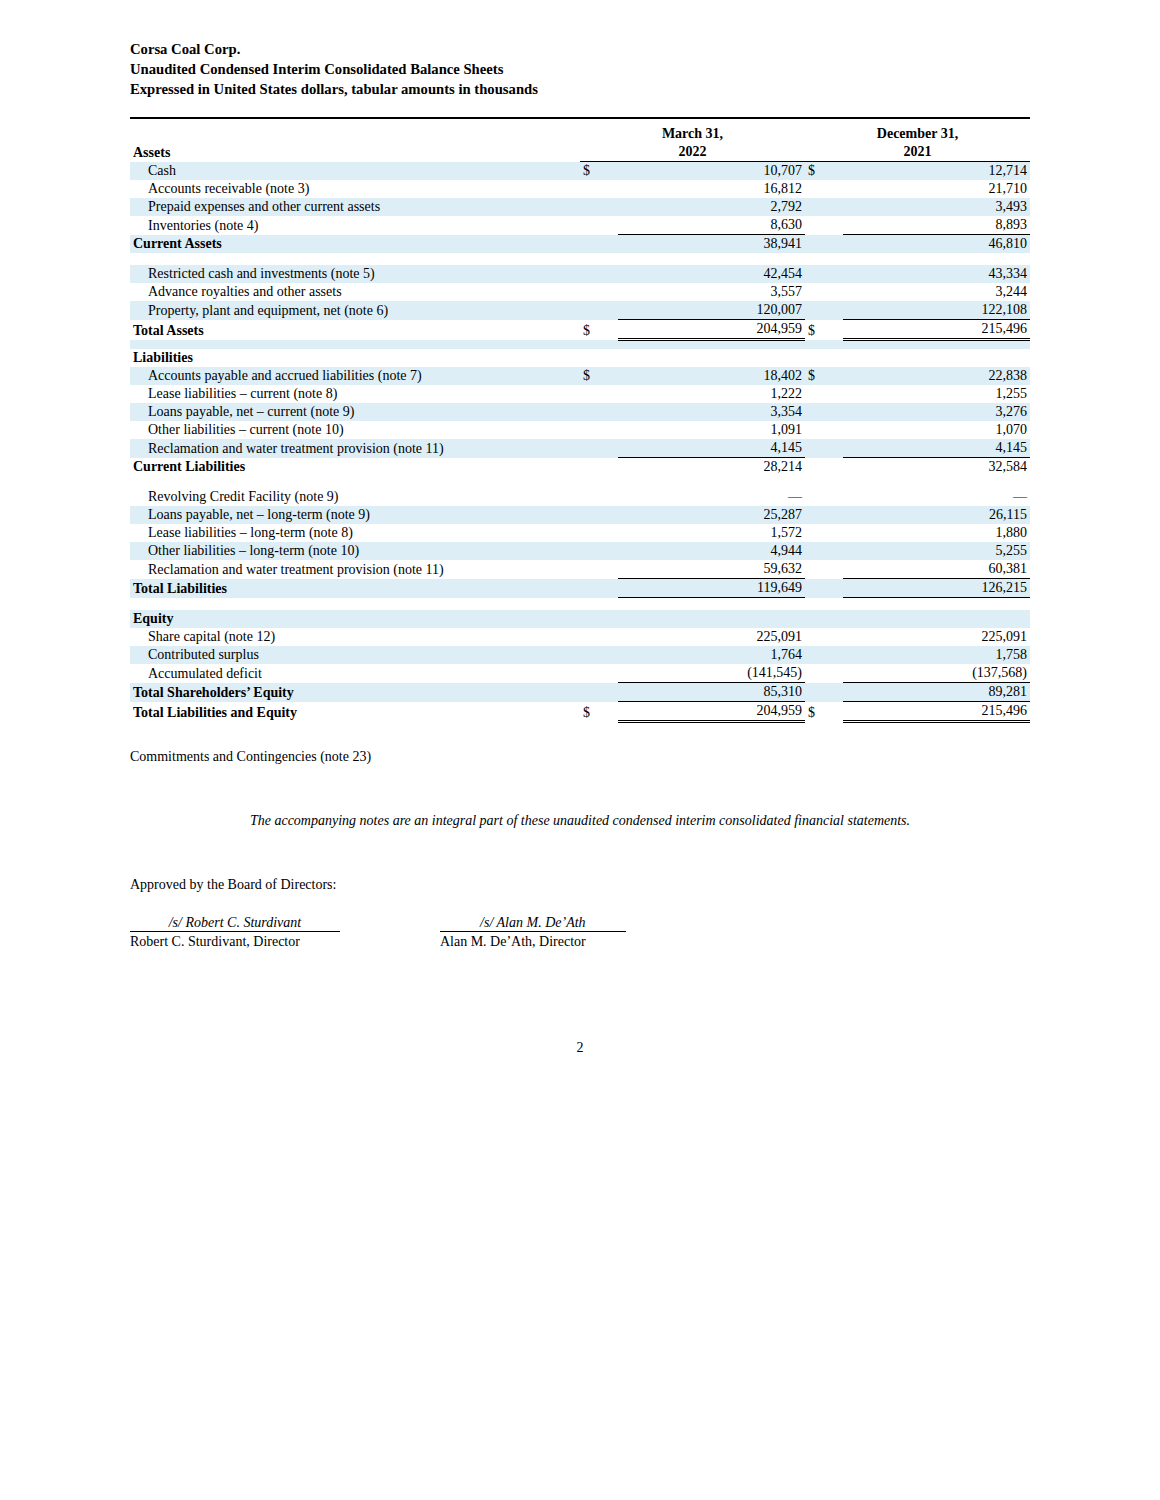Corsa Coal Corp.
Unaudited Condensed Interim Consolidated Balance Sheets
Expressed in United States dollars, tabular amounts in thousands
| | March 31, | December 31, |
| Assets | 2022 | 2021 |
| Cash | $ | 10,707 | $ | 12,714 |
| Accounts receivable (note 3) | | 16,812 | | 21,710 |
| Prepaid expenses and other current assets | | 2,792 | | 3,493 |
| Inventories (note 4) | | 8,630 | | 8,893 |
| Current Assets | | 38,941 | | 46,810 |
| Restricted cash and investments (note 5) | | 42,454 | | 43,334 |
| Advance royalties and other assets | | 3,557 | | 3,244 |
| Property, plant and equipment, net (note 6) | | 120,007 | | 122,108 |
| Total Assets | $ | 204,959 | $ | 215,496 |
| Liabilities | | | | |
| Accounts payable and accrued liabilities (note 7) | $ | 18,402 | $ | 22,838 |
| Lease liabilities – current (note 8) | | 1,222 | | 1,255 |
| Loans payable, net – current (note 9) | | 3,354 | | 3,276 |
| Other liabilities – current (note 10) | | 1,091 | | 1,070 |
| Reclamation and water treatment provision (note 11) | | 4,145 | | 4,145 |
| Current Liabilities | | 28,214 | | 32,584 |
| Revolving Credit Facility (note 9) | | — | | — |
| Loans payable, net – long-term (note 9) | | 25,287 | | 26,115 |
| Lease liabilities – long-term (note 8) | | 1,572 | | 1,880 |
| Other liabilities – long-term (note 10) | | 4,944 | | 5,255 |
| Reclamation and water treatment provision (note 11) | | 59,632 | | 60,381 |
| Total Liabilities | | 119,649 | | 126,215 |
| Equity | | | | |
| Share capital (note 12) | | 225,091 | | 225,091 |
| Contributed surplus | | 1,764 | | 1,758 |
| Accumulated deficit | | (141,545) | | (137,568) |
| Total Shareholders’ Equity | | 85,310 | | 89,281 |
| Total Liabilities and Equity | $ | 204,959 | $ | 215,496 |
Commitments and Contingencies (note 23)
The accompanying notes are an integral part of these unaudited condensed interim consolidated financial statements.
Approved by the Board of Directors:
| /s/ Robert C. Sturdivant | | /s/ Alan M. De’Ath |
| Robert C. Sturdivant, Director | | Alan M. De’Ath, Director |
2